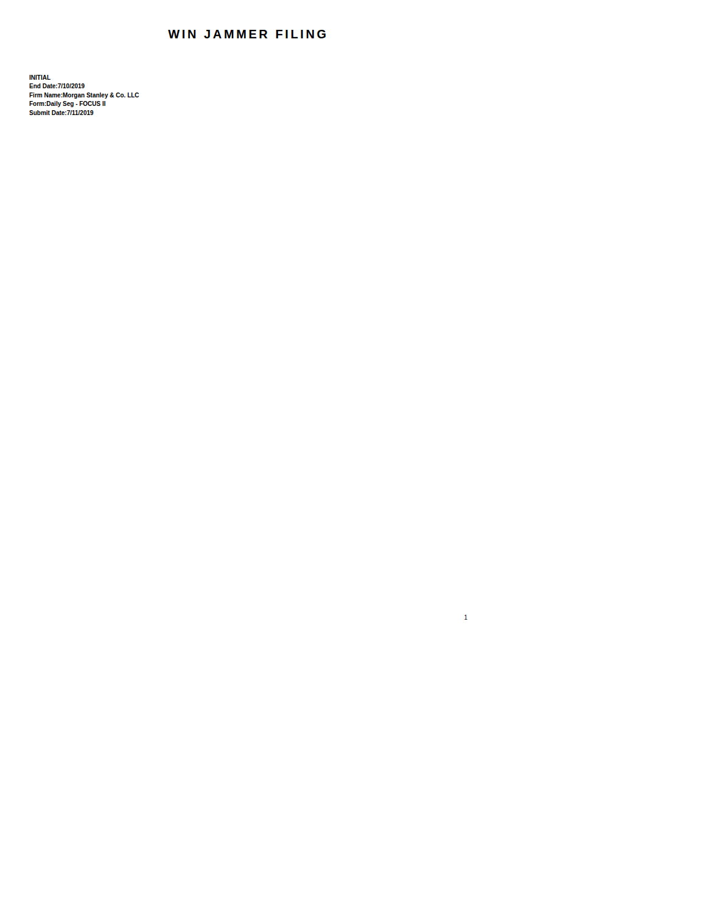WIN JAMMER FILING
INITIAL
End Date:7/10/2019
Firm Name:Morgan Stanley & Co. LLC
Form:Daily Seg - FOCUS II
Submit Date:7/11/2019
1